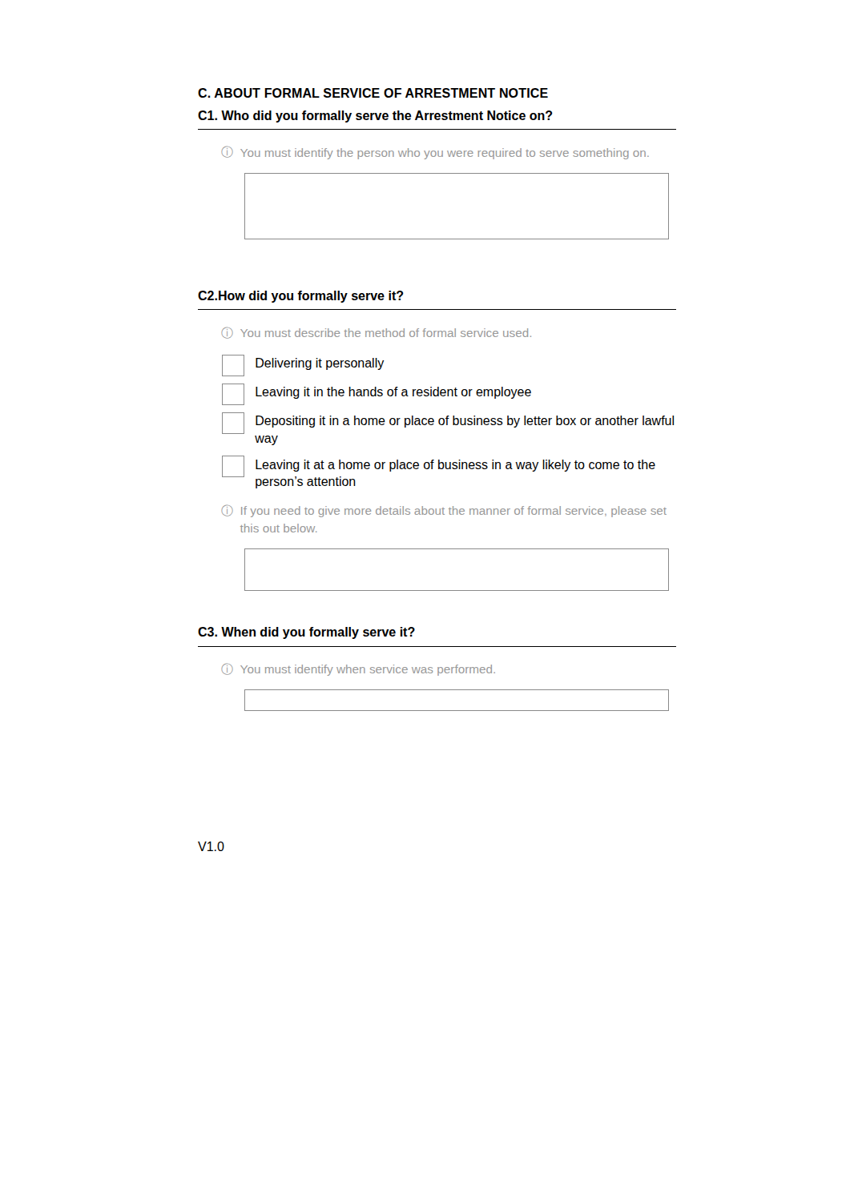C. ABOUT FORMAL SERVICE OF ARRESTMENT NOTICE
C1. Who did you formally serve the Arrestment Notice on?
ⓘ
You must identify the person who you were required to serve something on.
C2.How did you formally serve it?
ⓘ
You must describe the method of formal service used.
Delivering it personally
Leaving it in the hands of a resident or employee
Depositing it in a home or place of business by letter box or another lawful way
Leaving it at a home or place of business in a way likely to come to the person’s attention
ⓘ
If you need to give more details about the manner of formal service, please set this out below.
C3. When did you formally serve it?
ⓘ
You must identify when service was performed.
V1.0